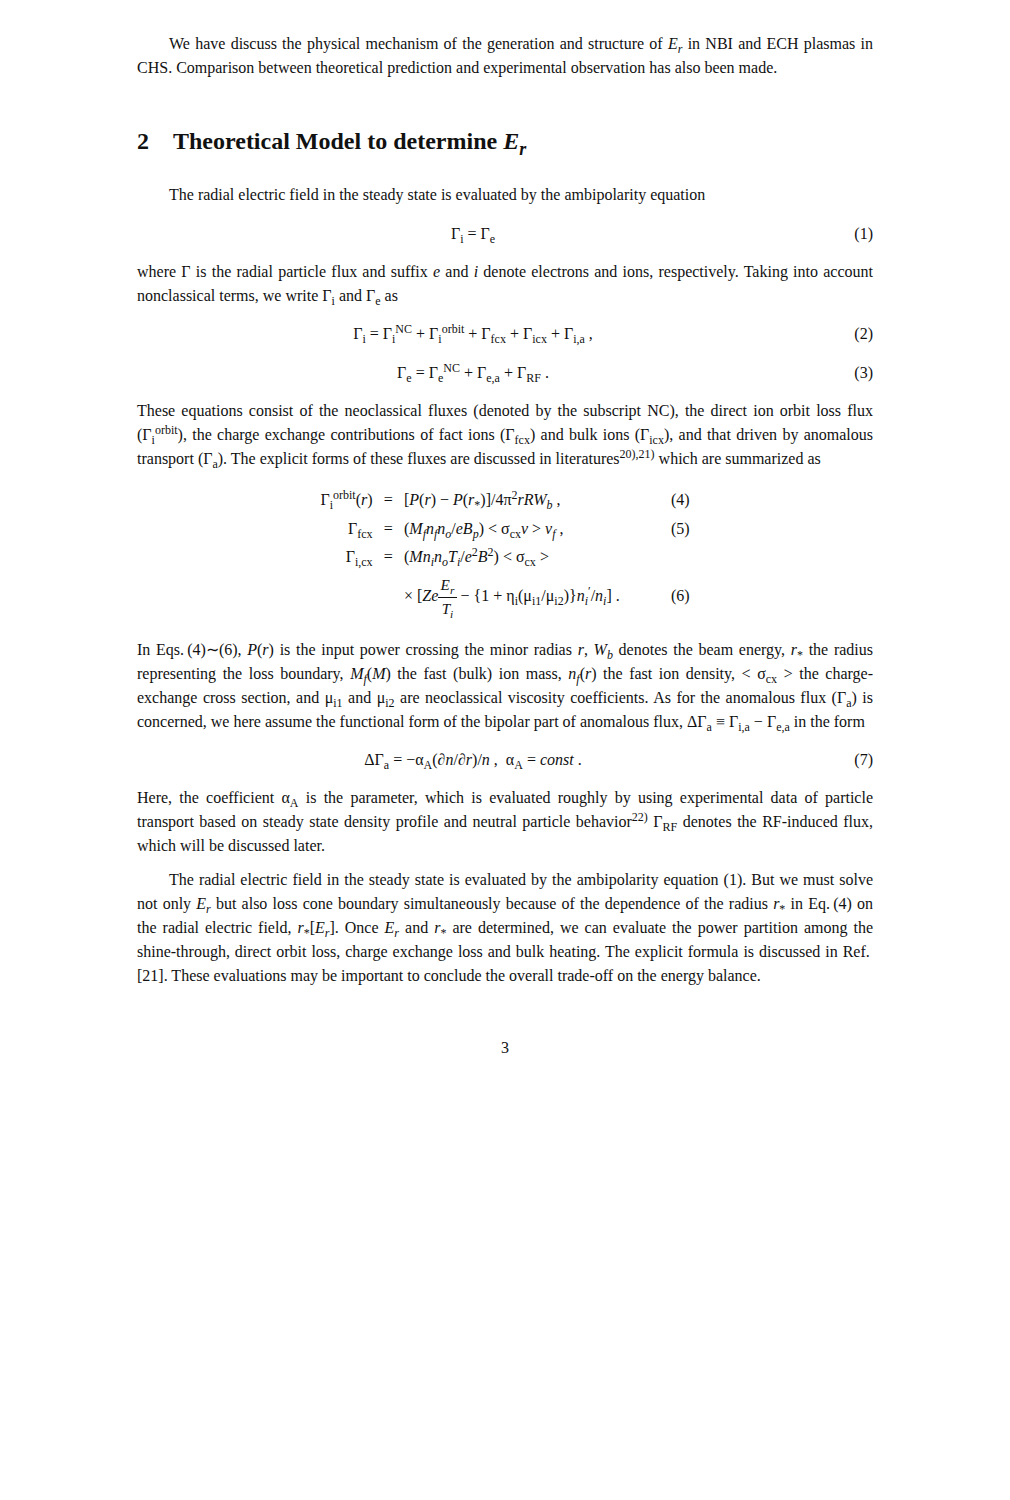We have discuss the physical mechanism of the generation and structure of Er in NBI and ECH plasmas in CHS. Comparison between theoretical prediction and experimental observation has also been made.
2 Theoretical Model to determine Er
The radial electric field in the steady state is evaluated by the ambipolarity equation
Γi = Γe
(1)
where Γ is the radial particle flux and suffix e and i denote electrons and ions, respectively. Taking into account nonclassical terms, we write Γi and Γe as
Γi = ΓiNC + Γiorbit + Γfcx + Γicx + Γi,a ,
(2)
Γe = ΓeNC + Γe,a + ΓRF .
(3)
These equations consist of the neoclassical fluxes (denoted by the subscript NC), the direct ion orbit loss flux (Γiorbit), the charge exchange contributions of fact ions (Γfcx) and bulk ions (Γicx), and that driven by anomalous transport (Γa). The explicit forms of these fluxes are discussed in literatures20),21) which are summarized as
| Γ i orbit ( r ) | = | [ P ( r ) − P ( r * )]/4π 2 rRW b , | (4) |
| Γ fcx | = | ( M f n f n o / eB p ) < σ cx v > v f , | (5) |
| Γ i,cx | = | ( Mn i n o T i / e 2 B 2 ) < σ cx > | |
| | | × [ Ze E r T i − {1 + η i (μ i1 /μ i2 )} n i ′ / n i ] . | (6) |
In Eqs. (4)∼(6), P(r) is the input power crossing the minor radias r, Wb denotes the beam energy, r* the radius representing the loss boundary, Mf(M) the fast (bulk) ion mass, nf(r) the fast ion density, < σcx > the charge-exchange cross section, and μi1 and μi2 are neoclassical viscosity coefficients. As for the anomalous flux (Γa) is concerned, we here assume the functional form of the bipolar part of anomalous flux, ΔΓa ≡ Γi,a − Γe,a in the form
ΔΓa = −αA(∂n/∂r)/n , αA = const .
(7)
Here, the coefficient αA is the parameter, which is evaluated roughly by using experimental data of particle transport based on steady state density profile and neutral particle behavior22) ΓRF denotes the RF-induced flux, which will be discussed later.
The radial electric field in the steady state is evaluated by the ambipolarity equation (1). But we must solve not only Er but also loss cone boundary simultaneously because of the dependence of the radius r* in Eq. (4) on the radial electric field, r*[Er]. Once Er and r* are determined, we can evaluate the power partition among the shine-through, direct orbit loss, charge exchange loss and bulk heating. The explicit formula is discussed in Ref. [21]. These evaluations may be important to conclude the overall trade-off on the energy balance.
3